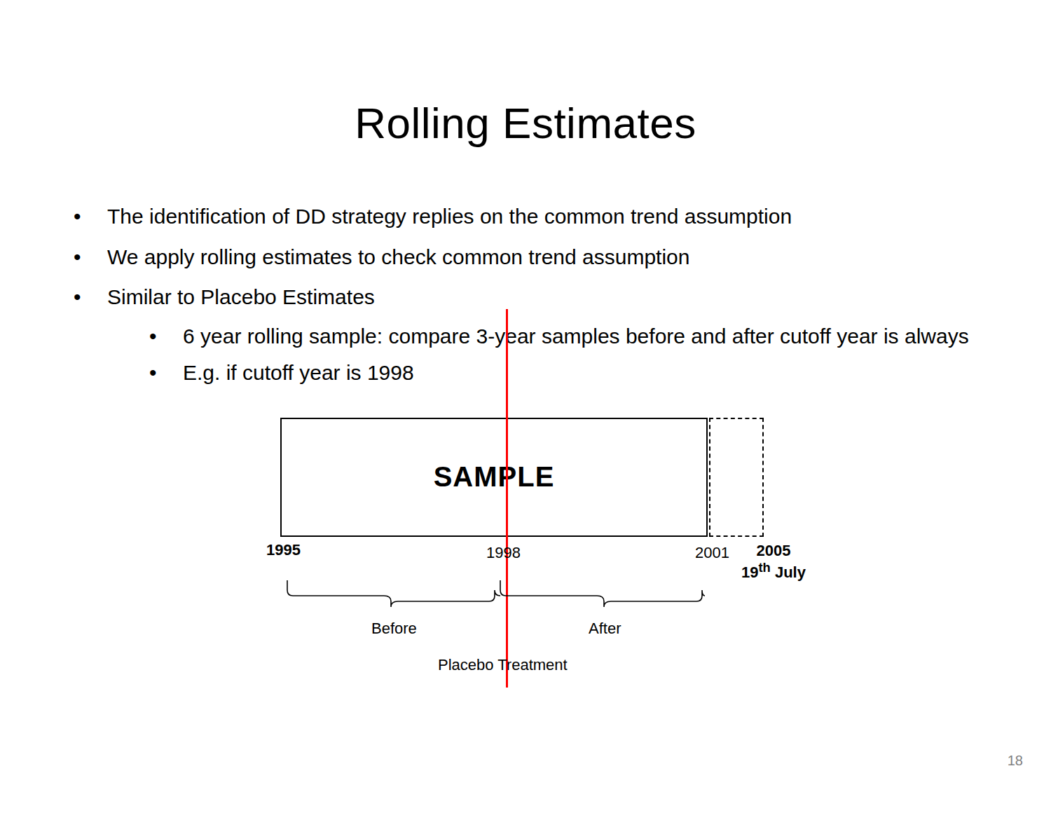Rolling Estimates
The identification of DD strategy replies on the common trend assumption
We apply rolling estimates to check common trend assumption
Similar to Placebo Estimates
6 year rolling sample: compare 3-year samples before and after cutoff year is always
E.g. if cutoff year is 1998
SAMPLE
1995
1998
2001
2005
19th July
Before
After
Placebo Treatment
18